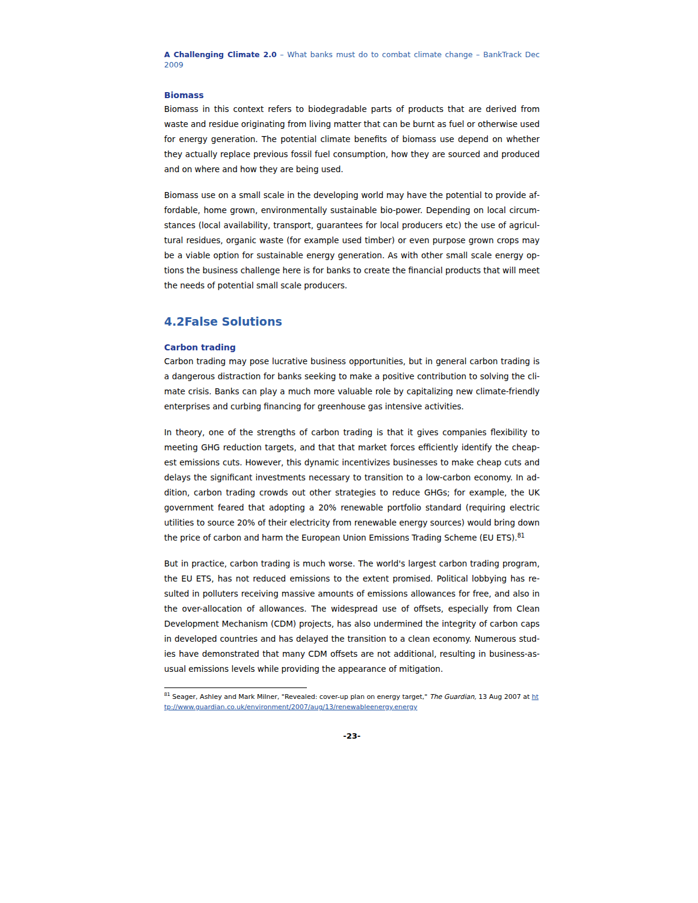A Challenging Climate 2.0 – What banks must do to combat climate change – BankTrack Dec 2009
Biomass
Biomass in this context refers to biodegradable parts of products that are derived from waste and residue originating from living matter that can be burnt as fuel or otherwise used for energy generation. The potential climate benefits of biomass use depend on whether they actually replace previous fossil fuel consumption, how they are sourced and produced and on where and how they are being used.
Biomass use on a small scale in the developing world may have the potential to provide affordable, home grown, environmentally sustainable bio-power. Depending on local circumstances (local availability, transport, guarantees for local producers etc) the use of agricultural residues, organic waste (for example used timber) or even purpose grown crops may be a viable option for sustainable energy generation. As with other small scale energy options the business challenge here is for banks to create the financial products that will meet the needs of potential small scale producers.
4.2 False Solutions
Carbon trading
Carbon trading may pose lucrative business opportunities, but in general carbon trading is a dangerous distraction for banks seeking to make a positive contribution to solving the climate crisis. Banks can play a much more valuable role by capitalizing new climate-friendly enterprises and curbing financing for greenhouse gas intensive activities.
In theory, one of the strengths of carbon trading is that it gives companies flexibility to meeting GHG reduction targets, and that that market forces efficiently identify the cheapest emissions cuts. However, this dynamic incentivizes businesses to make cheap cuts and delays the significant investments necessary to transition to a low-carbon economy. In addition, carbon trading crowds out other strategies to reduce GHGs; for example, the UK government feared that adopting a 20% renewable portfolio standard (requiring electric utilities to source 20% of their electricity from renewable energy sources) would bring down the price of carbon and harm the European Union Emissions Trading Scheme (EU ETS).81
But in practice, carbon trading is much worse. The world's largest carbon trading program, the EU ETS, has not reduced emissions to the extent promised. Political lobbying has resulted in polluters receiving massive amounts of emissions allowances for free, and also in the over-allocation of allowances. The widespread use of offsets, especially from Clean Development Mechanism (CDM) projects, has also undermined the integrity of carbon caps in developed countries and has delayed the transition to a clean economy. Numerous studies have demonstrated that many CDM offsets are not additional, resulting in business-as-usual emissions levels while providing the appearance of mitigation.
81 Seager, Ashley and Mark Milner, "Revealed: cover-up plan on energy target," The Guardian, 13 Aug 2007 at http://www.guardian.co.uk/environment/2007/aug/13/renewableenergy.energy
-23-